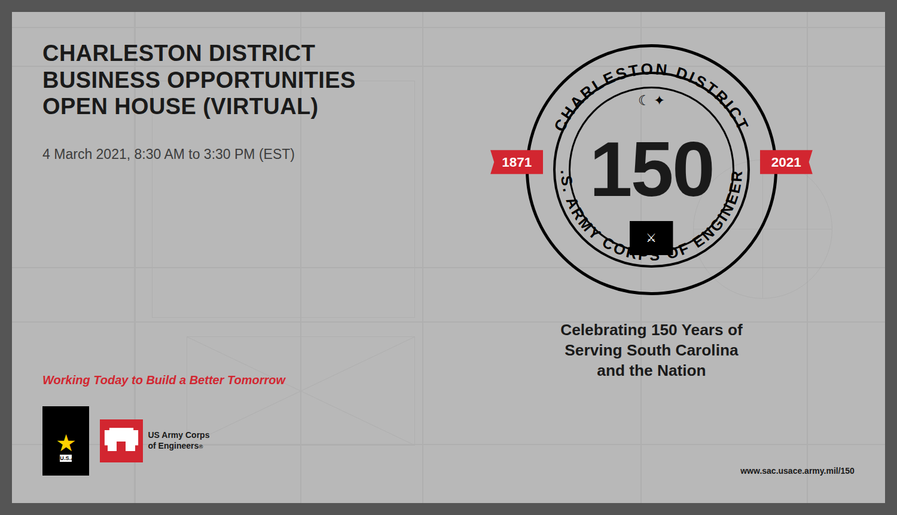Charleston District
Business Opportunities
Open House (Virtual)
4 March 2021, 8:30 AM to 3:30 PM (EST)
Working Today to Build a Better Tomorrow
★ U.S.ARMY
US Army Corps
of Engineers®
CHARLESTON DISTRICT U.S. ARMY CORPS OF ENGINEERS
☾✦
150
⚔
1871 2021
Celebrating 150 Years of
Serving South Carolina
and the Nation
www.sac.usace.army.mil/150